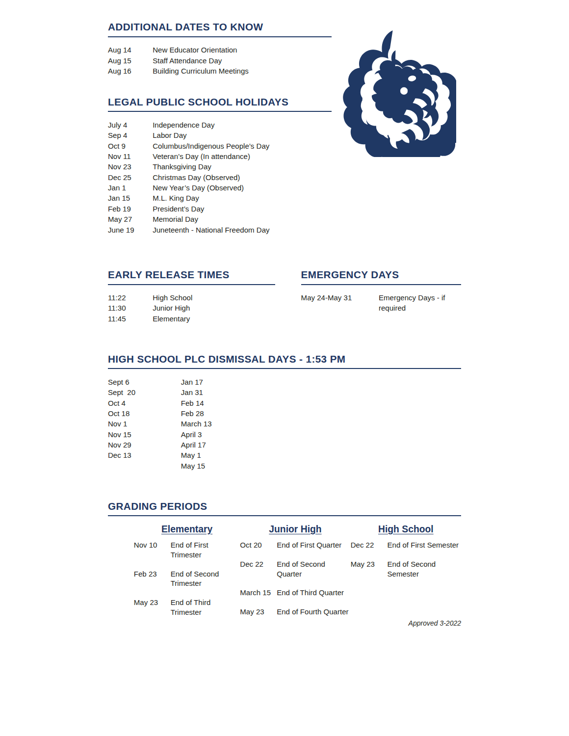Additional Dates to Know
Aug 14
New Educator Orientation
Aug 15
Staff Attendance Day
Aug 16
Building Curriculum Meetings
Legal Public School Holidays
July 4
Independence Day
Sep 4
Labor Day
Oct 9
Columbus/Indigenous People’s Day
Nov 11
Veteran’s Day (In attendance)
Nov 23
Thanksgiving Day
Dec 25
Christmas Day (Observed)
Jan 1
New Year’s Day (Observed)
Jan 15
M.L. King Day
Feb 19
President’s Day
May 27
Memorial Day
June 19
Juneteenth - National Freedom Day
Early Release Times
11:22
High School
11:30
Junior High
11:45
Elementary
Emergency Days
May 24-May 31
Emergency Days - if required
High School PLC Dismissal Days - 1:53 pm
Sept 6
Sept 20
Oct 4
Oct 18
Nov 1
Nov 15
Nov 29
Dec 13
Jan 17
Jan 31
Feb 14
Feb 28
March 13
April 3
April 17
May 1
May 15
Grading Periods
Elementary
Nov 10 End of First Trimester
Feb 23 End of Second Trimester
May 23 End of Third Trimester
Junior High
Oct 20 End of First Quarter
Dec 22 End of Second Quarter
March 15 End of Third Quarter
May 23 End of Fourth Quarter
High School
Dec 22 End of First Semester
May 23 End of Second Semester
Approved 3-2022